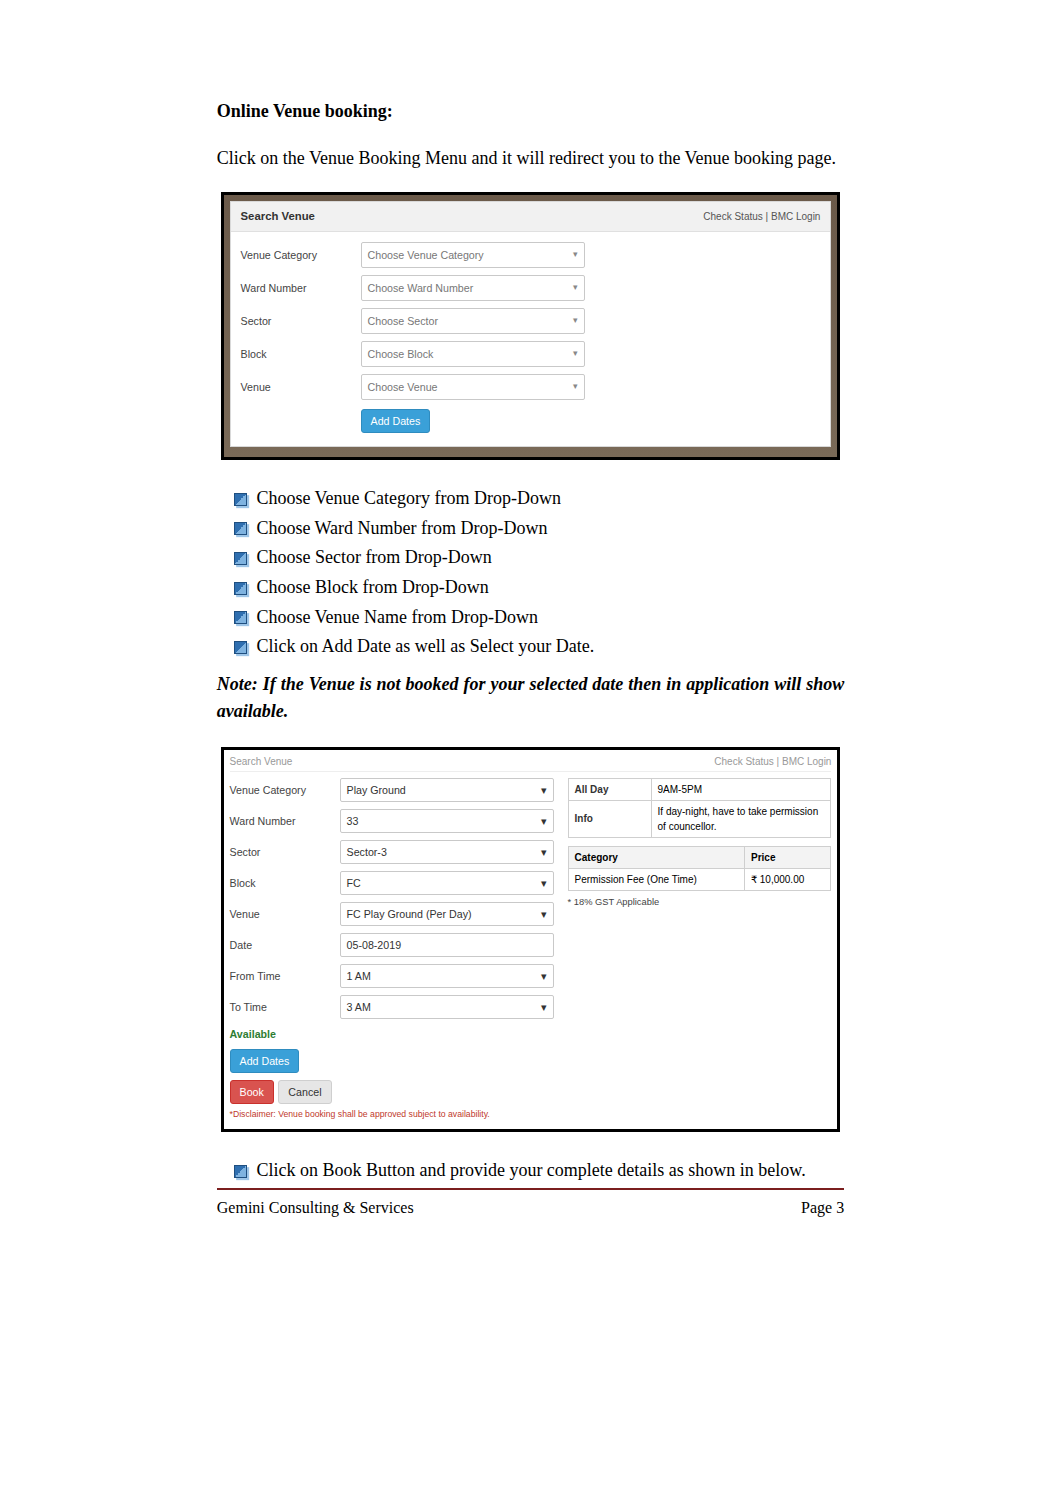Online Venue booking:
Click on the Venue Booking Menu and it will redirect you to the Venue booking page.
Search Venue Check Status | BMC Login
Venue Category
Choose Venue Category▾
Ward Number
Choose Ward Number▾
Sector
Choose Sector▾
Block
Choose Block▾
Venue
Choose Venue▾
Add Dates
Choose Venue Category from Drop-Down
Choose Ward Number from Drop-Down
Choose Sector from Drop-Down
Choose Block from Drop-Down
Choose Venue Name from Drop-Down
Click on Add Date as well as Select your Date.
Note: If the Venue is not booked for your selected date then in application will show available.
Search Venue Check Status | BMC Login
Venue Category
Play Ground▾
Ward Number
33▾
Sector
Sector-3▾
Block
FC▾
Venue
FC Play Ground (Per Day)▾
Date
05-08-2019
From Time
1 AM▾
To Time
3 AM▾
Available
Add Dates
Book Cancel
*Disclaimer: Venue booking shall be approved subject to availability.
| All Day | 9AM-5PM |
| Info | If day-night, have to take permission of councellor. |
| Category | Price |
| --- | --- |
| Permission Fee (One Time) | ₹ 10,000.00 |
* 18% GST Applicable
Click on Book Button and provide your complete details as shown in below.
Gemini Consulting & Services Page 3